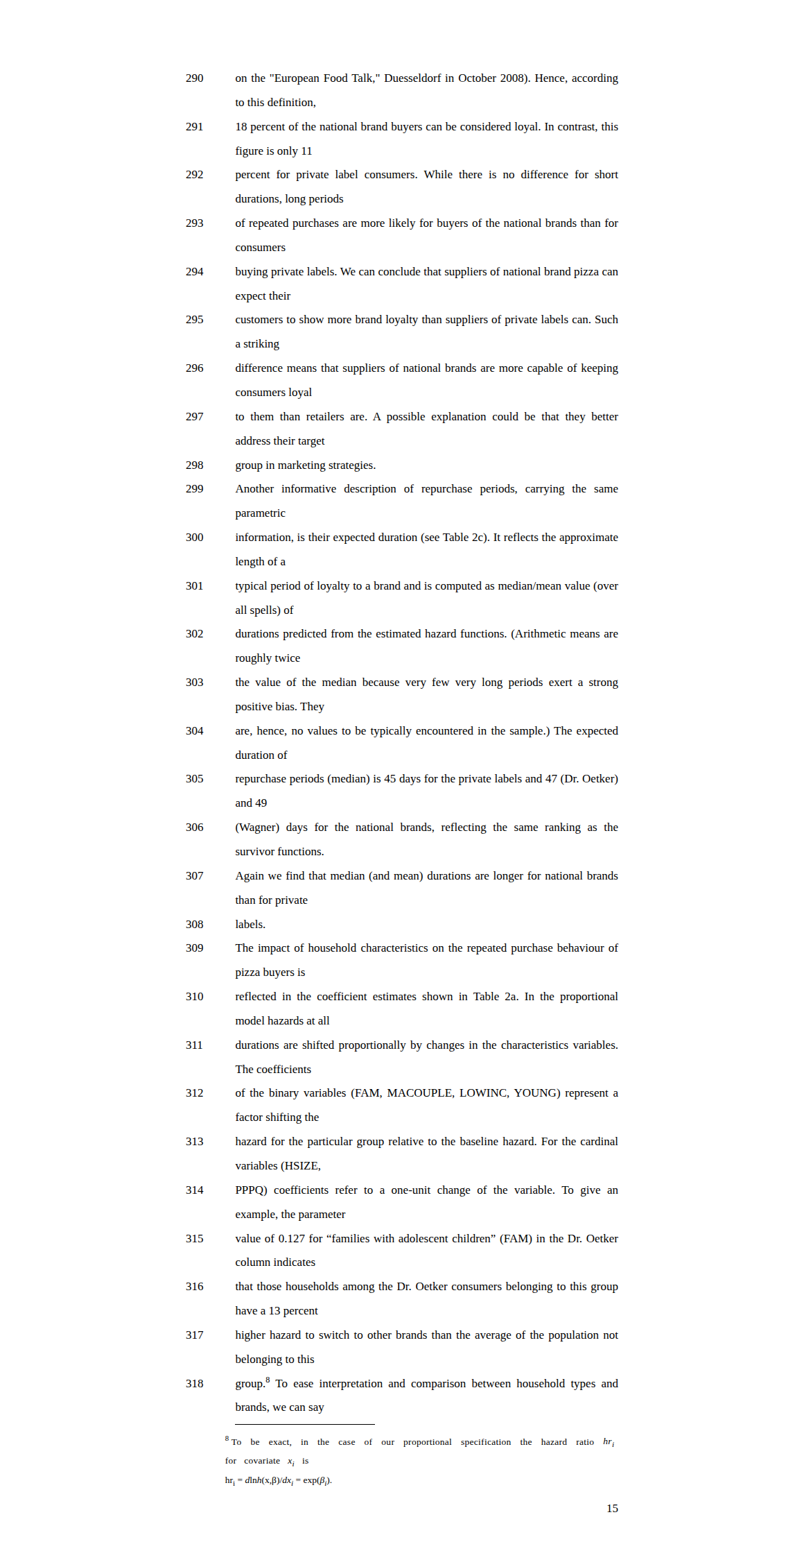290
on the "European Food Talk," Duesseldorf in October 2008). Hence, according to this definition,
291
18 percent of the national brand buyers can be considered loyal. In contrast, this figure is only 11
292
percent for private label consumers. While there is no difference for short durations, long periods
293
of repeated purchases are more likely for buyers of the national brands than for consumers
294
buying private labels. We can conclude that suppliers of national brand pizza can expect their
295
customers to show more brand loyalty than suppliers of private labels can. Such a striking
296
difference means that suppliers of national brands are more capable of keeping consumers loyal
297
to them than retailers are. A possible explanation could be that they better address their target
298
group in marketing strategies.
299
Another informative description of repurchase periods, carrying the same parametric
300
information, is their expected duration (see Table 2c). It reflects the approximate length of a
301
typical period of loyalty to a brand and is computed as median/mean value (over all spells) of
302
durations predicted from the estimated hazard functions. (Arithmetic means are roughly twice
303
the value of the median because very few very long periods exert a strong positive bias. They
304
are, hence, no values to be typically encountered in the sample.) The expected duration of
305
repurchase periods (median) is 45 days for the private labels and 47 (Dr. Oetker) and 49
306
(Wagner) days for the national brands, reflecting the same ranking as the survivor functions.
307
Again we find that median (and mean) durations are longer for national brands than for private
308
labels.
309
The impact of household characteristics on the repeated purchase behaviour of pizza buyers is
310
reflected in the coefficient estimates shown in Table 2a. In the proportional model hazards at all
311
durations are shifted proportionally by changes in the characteristics variables. The coefficients
312
of the binary variables (FAM, MACOUPLE, LOWINC, YOUNG) represent a factor shifting the
313
hazard for the particular group relative to the baseline hazard. For the cardinal variables (HSIZE,
314
PPPQ) coefficients refer to a one-unit change of the variable. To give an example, the parameter
315
value of 0.127 for “families with adolescent children” (FAM) in the Dr. Oetker column indicates
316
that those households among the Dr. Oetker consumers belonging to this group have a 13 percent
317
higher hazard to switch to other brands than the average of the population not belonging to this
318
group.8 To ease interpretation and comparison between household types and brands, we can say
8 To be exact, in the case of our proportional specification the hazard ratio hri for covariate xi is
hri = dlnh(x,β)/dxi = exp(βi).
15